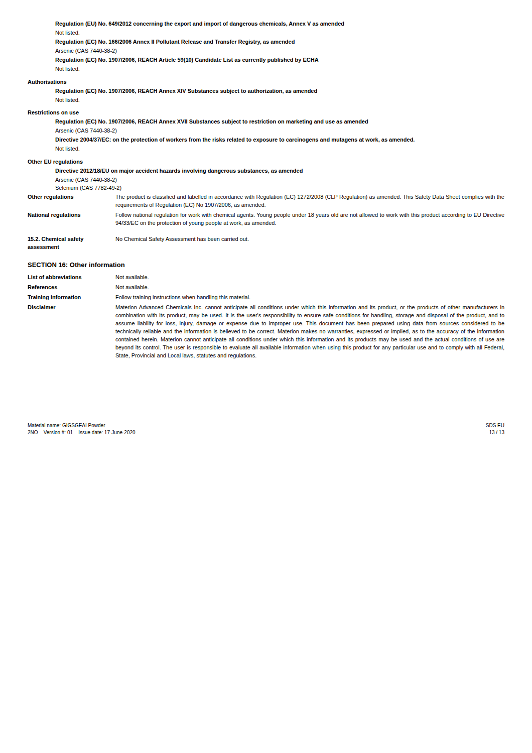Regulation (EU) No. 649/2012 concerning the export and import of dangerous chemicals, Annex V as amended
Not listed.
Regulation (EC) No. 166/2006 Annex II Pollutant Release and Transfer Registry, as amended
Arsenic (CAS 7440-38-2)
Regulation (EC) No. 1907/2006, REACH Article 59(10) Candidate List as currently published by ECHA
Not listed.
Authorisations
Regulation (EC) No. 1907/2006, REACH Annex XIV Substances subject to authorization, as amended
Not listed.
Restrictions on use
Regulation (EC) No. 1907/2006, REACH Annex XVII Substances subject to restriction on marketing and use as amended
Arsenic (CAS 7440-38-2)
Directive 2004/37/EC: on the protection of workers from the risks related to exposure to carcinogens and mutagens at work, as amended.
Not listed.
Other EU regulations
Directive 2012/18/EU on major accident hazards involving dangerous substances, as amended
Arsenic (CAS 7440-38-2)
Selenium (CAS 7782-49-2)
| Other regulations | The product is classified and labelled in accordance with Regulation (EC) 1272/2008 (CLP Regulation) as amended. This Safety Data Sheet complies with the requirements of Regulation (EC) No 1907/2006, as amended. |
| National regulations | Follow national regulation for work with chemical agents. Young people under 18 years old are not allowed to work with this product according to EU Directive 94/33/EC on the protection of young people at work, as amended. |
| 15.2. Chemical safety assessment | No Chemical Safety Assessment has been carried out. |
SECTION 16: Other information
| List of abbreviations | Not available. |
| References | Not available. |
| Training information | Follow training instructions when handling this material. |
| Disclaimer | Materion Advanced Chemicals Inc. cannot anticipate all conditions under which this information and its product, or the products of other manufacturers in combination with its product, may be used. It is the user's responsibility to ensure safe conditions for handling, storage and disposal of the product, and to assume liability for loss, injury, damage or expense due to improper use. This document has been prepared using data from sources considered to be technically reliable and the information is believed to be correct. Materion makes no warranties, expressed or implied, as to the accuracy of the information contained herein. Materion cannot anticipate all conditions under which this information and its products may be used and the actual conditions of use are beyond its control. The user is responsible to evaluate all available information when using this product for any particular use and to comply with all Federal, State, Provincial and Local laws, statutes and regulations. |
| Material name: GIGSGEAI Powder | SDS EU |
| 2NO Version #: 01 Issue date: 17-June-2020 | 13 / 13 |